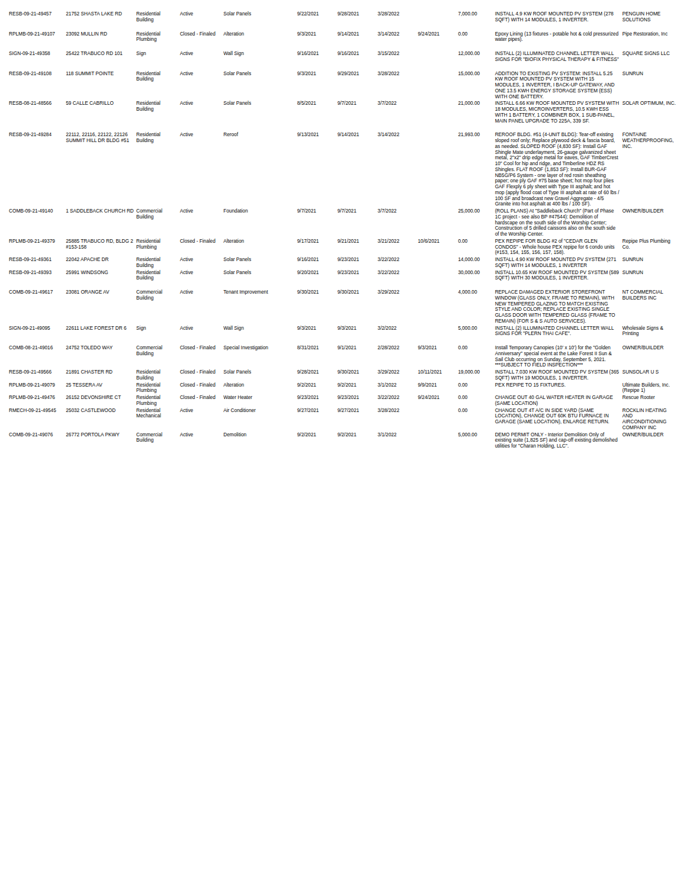| RESB-09-21-49457 | 21752 SHASTA LAKE RD | Residential Building | Active | Solar Panels | 9/22/2021 | 9/28/2021 | 3/28/2022 | | 7,000.00 | INSTALL 4.9 KW ROOF MOUNTED PV SYSTEM (278 SQFT) WITH 14 MODULES, 1 INVERTER. | PENGUIN HOME SOLUTIONS |
| RPLMB-09-21-49107 | 23092 MULLIN RD | Residential Plumbing | Closed - Finaled | Alteration | 9/3/2021 | 9/14/2021 | 3/14/2022 | 9/24/2021 | 0.00 | Epoxy Lining (13 fixtures - potable hot & cold pressurized water pipes). | Pipe Restoration, Inc |
| SIGN-09-21-49358 | 25422 TRABUCO RD 101 | Sign | Active | Wall Sign | 9/16/2021 | 9/16/2021 | 3/15/2022 | | 12,000.00 | INSTALL (2) ILLUMINATED CHANNEL LETTER WALL SIGNS FOR "BIOFIX PHYSICAL THERAPY & FITNESS" | SQUARE SIGNS LLC |
| RESB-09-21-49108 | 118 SUMMIT POINTE | Residential Building | Active | Solar Panels | 9/3/2021 | 9/29/2021 | 3/28/2022 | | 15,000.00 | ADDITION TO EXISTING PV SYSTEM: INSTALL 5.25 KW ROOF MOUNTED PV SYSTEM WITH 15 MODULES, 1 INVERTER, I BACK-UP GATEWAY, AND ONE 13.5 KWH ENERGY STORAGE SYSTEM (ESS) WITH ONE BATTERY. | SUNRUN |
| RESB-08-21-48566 | 59 CALLE CABRILLO | Residential Building | Active | Solar Panels | 8/5/2021 | 9/7/2021 | 3/7/2022 | | 21,000.00 | INSTALL 6.66 KW ROOF MOUNTED PV SYSTEM WITH 18 MODULES, MICROINVERTERS, 10.5 KWH ESS WITH 1 BATTERY, 1 COMBINER BOX, 1 SUB-PANEL, MAIN PANEL UPGRADE TO 225A, 339 SF. | SOLAR OPTIMUM, INC. |
| RESB-09-21-49284 | 22112, 22116, 22122, 22126 SUMMIT HILL DR BLDG #51 | Residential Building | Active | Reroof | 9/13/2021 | 9/14/2021 | 3/14/2022 | | 21,993.00 | REROOF BLDG. #51 (4-UNIT BLDG): Tear-off existing sloped roof only; Replace plywood deck & fascia board, as needed. SLOPED ROOF (4,830 SF): Install GAF Shingle Mate underlayment, 26-gauge galvanized sheet metal, 2"x2" drip edge metal for eaves, GAF TimberCrest 10" Cool for hip and ridge, and Timberline HDZ RS Shingles. FLAT ROOF (1,853 SF): Install BUR-GAF NB5G/P6 System - one layer of red rosin sheathing paper; one ply GAF #75 base sheet; hot mop four plies GAF Flexply 6 ply sheet with Type III asphalt; and hot mop (apply flood coat of Type III asphalt at rate of 60 lbs / 100 SF and broadcast new Gravel Aggregate - 4/5 Granite into hot asphalt at 400 lbs / 100 SF). | FONTAINE WEATHERPROOFING, INC. |
| COMB-09-21-49140 | 1 SADDLEBACK CHURCH RD | Commercial Building | Active | Foundation | 9/7/2021 | 9/7/2021 | 3/7/2022 | | 25,000.00 | (ROLL PLANS) At "Saddleback Church" (Part of Phase 1C project - see also BP #47544): Demolition of hardscape on the south side of the Worship Center; Construction of 5 drilled caissons also on the south side of the Worship Center. | OWNER/BUILDER |
| RPLMB-09-21-49379 | 25885 TRABUCO RD, BLDG 2 #153-158 | Residential Plumbing | Closed - Finaled | Alteration | 9/17/2021 | 9/21/2021 | 3/21/2022 | 10/6/2021 | 0.00 | PEX REPIPE FOR BLDG #2 of "CEDAR GLEN CONDOS" - Whole house PEX repipe for 6 condo units (#153, 154, 155, 156, 157, 158). | Repipe Plus Plumbing Co. |
| RESB-09-21-49361 | 22042 APACHE DR | Residential Building | Active | Solar Panels | 9/16/2021 | 9/23/2021 | 3/22/2022 | | 14,000.00 | INSTALL 4.90 KW ROOF MOUNTED PV SYSTEM (271 SQFT) WITH 14 MODULES, 1 INVERTER | SUNRUN |
| RESB-09-21-49393 | 25991 WINDSONG | Residential Building | Active | Solar Panels | 9/20/2021 | 9/23/2021 | 3/22/2022 | | 30,000.00 | INSTALL 10.65 KW ROOF MOUNTED PV SYSTEM (589 SQFT) WITH 30 MODULES, 1 INVERTER. | SUNRUN |
| COMB-09-21-49617 | 23081 ORANGE AV | Commercial Building | Active | Tenant Improvement | 9/30/2021 | 9/30/2021 | 3/29/2022 | | 4,000.00 | REPLACE DAMAGED EXTERIOR STOREFRONT WINDOW (GLASS ONLY, FRAME TO REMAIN), WITH NEW TEMPERED GLAZING TO MATCH EXISTING STYLE AND COLOR; REPLACE EXISTING SINGLE GLASS DOOR WITH TEMPERED GLASS (FRAME TO REMAIN) (FOR S & S AUTO SERVICES). | NT COMMERCIAL BUILDERS INC |
| SIGN-09-21-49095 | 22611 LAKE FOREST DR 6 | Sign | Active | Wall Sign | 9/3/2021 | 9/3/2021 | 3/2/2022 | | 5,000.00 | INSTALL (2) ILLUMINATED CHANNEL LETTER WALL SIGNS FOR "PLERN THAI CAFE". | Wholesale Signs & Printing |
| COMB-08-21-49016 | 24752 TOLEDO WAY | Commercial Building | Closed - Finaled | Special Investigation | 8/31/2021 | 9/1/2021 | 2/28/2022 | 9/3/2021 | 0.00 | Install Temporary Canopies (10' x 10') for the "Golden Anniversary" special event at the Lake Forest II Sun & Sail Club occurring on Sunday, September 5, 2021. ***SUBJECT TO FIELD INSPECTION*** | OWNER/BUILDER |
| RESB-09-21-49566 | 21891 CHASTER RD | Residential Building | Closed - Finaled | Solar Panels | 9/28/2021 | 9/30/2021 | 3/29/2022 | 10/11/2021 | 19,000.00 | INSTALL 7.030 KW ROOF MOUNTED PV SYSTEM (365 SQFT) WITH 19 MODULES, 1 INVERTER. | SUNSOLAR U S |
| RPLMB-09-21-49079 | 25 TESSERA AV | Residential Plumbing | Closed - Finaled | Alteration | 9/2/2021 | 9/2/2021 | 3/1/2022 | 9/9/2021 | 0.00 | PEX REPIPE TO 15 FIXTURES. | Ultimate Builders, Inc. (Repipe 1) |
| RPLMB-09-21-49476 | 26152 DEVONSHIRE CT | Residential Plumbing | Closed - Finaled | Water Heater | 9/23/2021 | 9/23/2021 | 3/22/2022 | 9/24/2021 | 0.00 | CHANGE OUT 40 GAL WATER HEATER IN GARAGE (SAME LOCATION) | Rescue Rooter |
| RMECH-09-21-49545 | 25032 CASTLEWOOD | Residential Mechanical | Active | Air Conditioner | 9/27/2021 | 9/27/2021 | 3/28/2022 | | 0.00 | CHANGE OUT 4T A/C IN SIDE YARD (SAME LOCATION), CHANGE OUT 60K BTU FURNACE IN GARAGE (SAME LOCATION), ENLARGE RETURN. | ROCKLIN HEATING AND AIRCONDITIONING COMPANY INC |
| COMB-09-21-49076 | 26772 PORTOLA PKWY | Commercial Building | Active | Demolition | 9/2/2021 | 9/2/2021 | 3/1/2022 | | 5,000.00 | DEMO PERMIT ONLY - Interior Demolition Only of existing suite (1,825 SF) and cap-off existing demolished utilities for "Charan Holding, LLC". | OWNER/BUILDER |